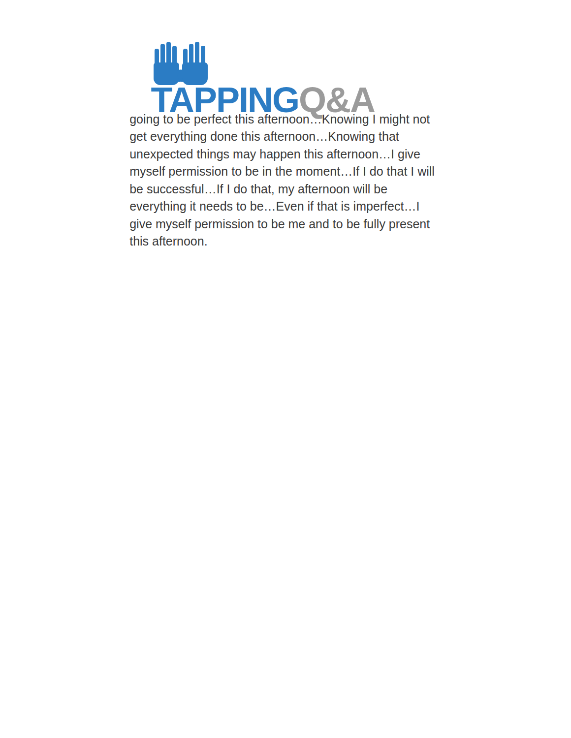TAPPING Q&A
going to be perfect this afternoon…Knowing I might not get everything done this afternoon…Knowing that unexpected things may happen this afternoon…I give myself permission to be in the moment…If I do that I will be successful…If I do that, my afternoon will be everything it needs to be…Even if that is imperfect…I give myself permission to be me and to be fully present this afternoon.